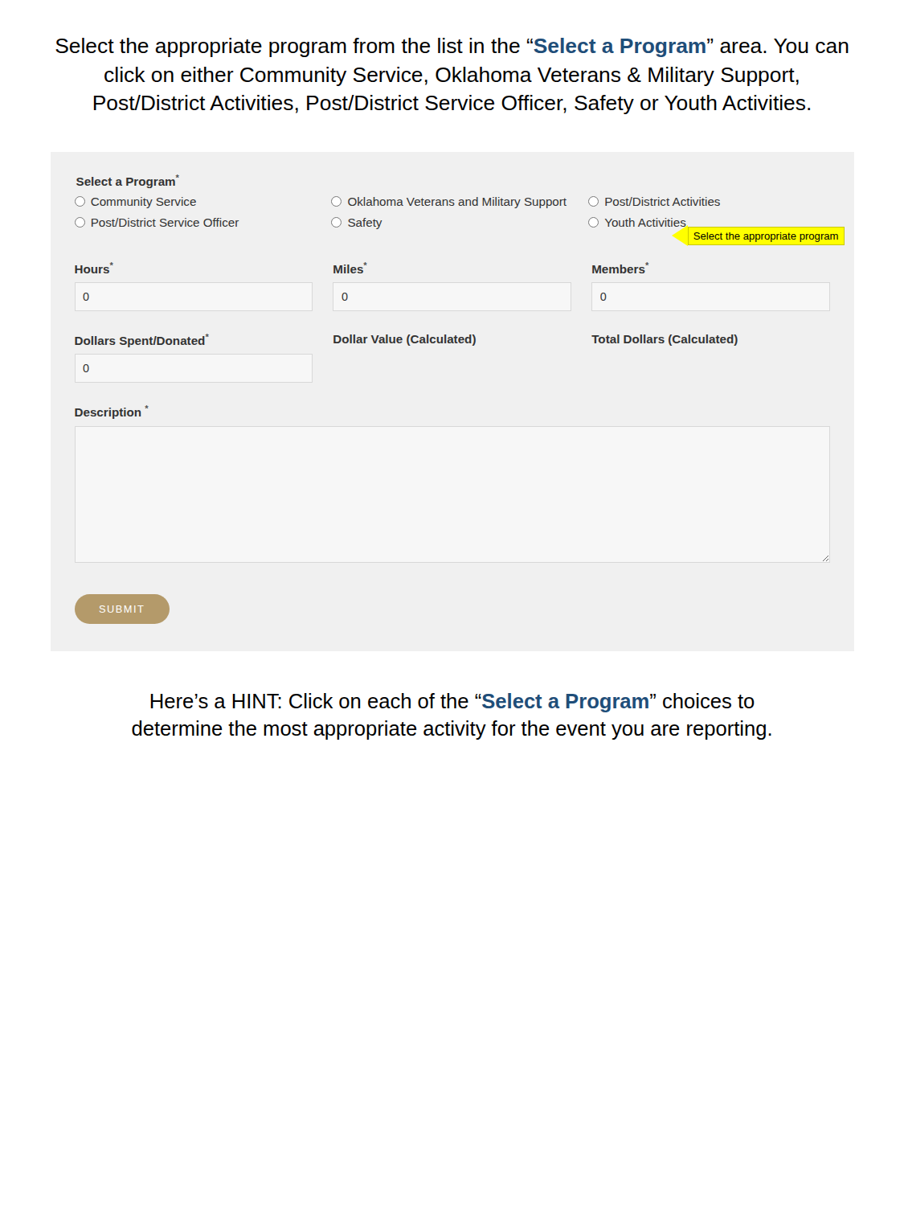Select the appropriate program from the list in the “Select a Program” area. You can click on either Community Service, Oklahoma Veterans & Military Support, Post/District Activities, Post/District Service Officer, Safety or Youth Activities.
Select a Program*
Community Service Oklahoma Veterans and Military Support Post/District Activities Post/District Service Officer Safety Youth Activities
Select the appropriate program
Hours*
Miles*
Members*
Dollars Spent/Donated*
Dollar Value (Calculated)
Total Dollars (Calculated)
Description *
Submit
Here’s a HINT: Click on each of the “Select a Program” choices to determine the most appropriate activity for the event you are reporting.